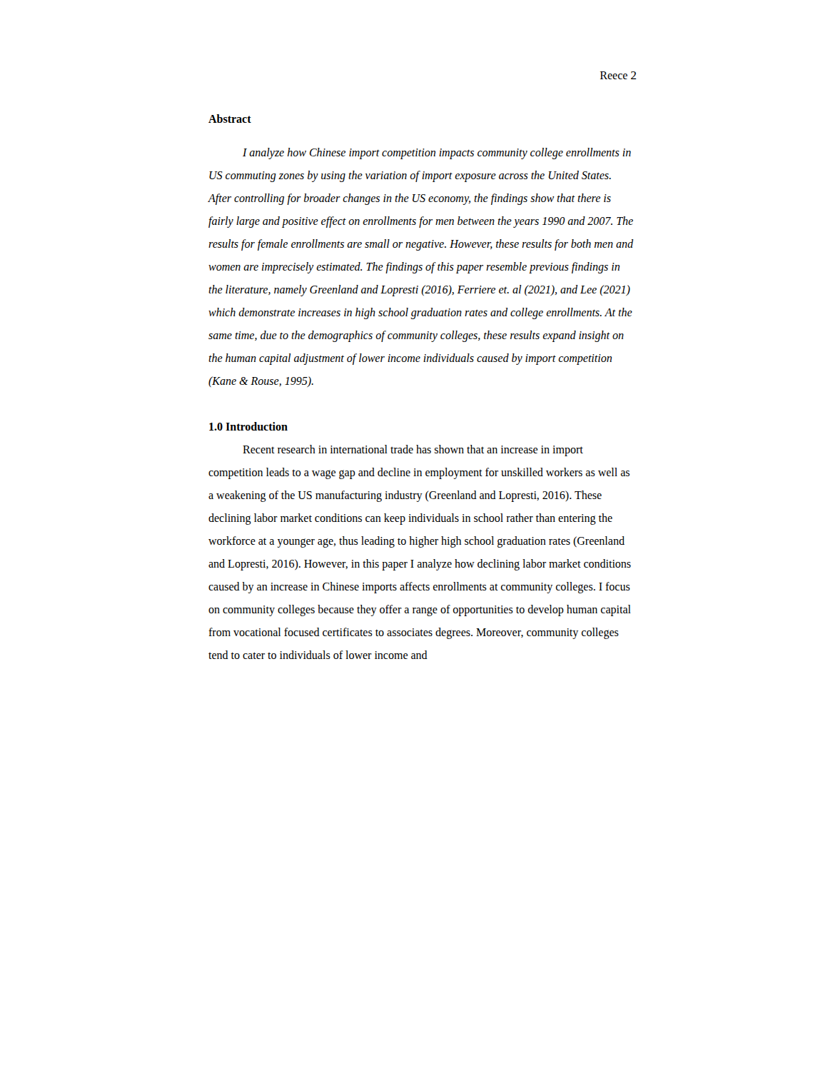Reece 2
Abstract
I analyze how Chinese import competition impacts community college enrollments in US commuting zones by using the variation of import exposure across the United States. After controlling for broader changes in the US economy, the findings show that there is fairly large and positive effect on enrollments for men between the years 1990 and 2007. The results for female enrollments are small or negative. However, these results for both men and women are imprecisely estimated. The findings of this paper resemble previous findings in the literature, namely Greenland and Lopresti (2016), Ferriere et. al (2021), and Lee (2021) which demonstrate increases in high school graduation rates and college enrollments. At the same time, due to the demographics of community colleges, these results expand insight on the human capital adjustment of lower income individuals caused by import competition (Kane & Rouse, 1995).
1.0 Introduction
Recent research in international trade has shown that an increase in import competition leads to a wage gap and decline in employment for unskilled workers as well as a weakening of the US manufacturing industry (Greenland and Lopresti, 2016). These declining labor market conditions can keep individuals in school rather than entering the workforce at a younger age, thus leading to higher high school graduation rates (Greenland and Lopresti, 2016). However, in this paper I analyze how declining labor market conditions caused by an increase in Chinese imports affects enrollments at community colleges. I focus on community colleges because they offer a range of opportunities to develop human capital from vocational focused certificates to associates degrees. Moreover, community colleges tend to cater to individuals of lower income and